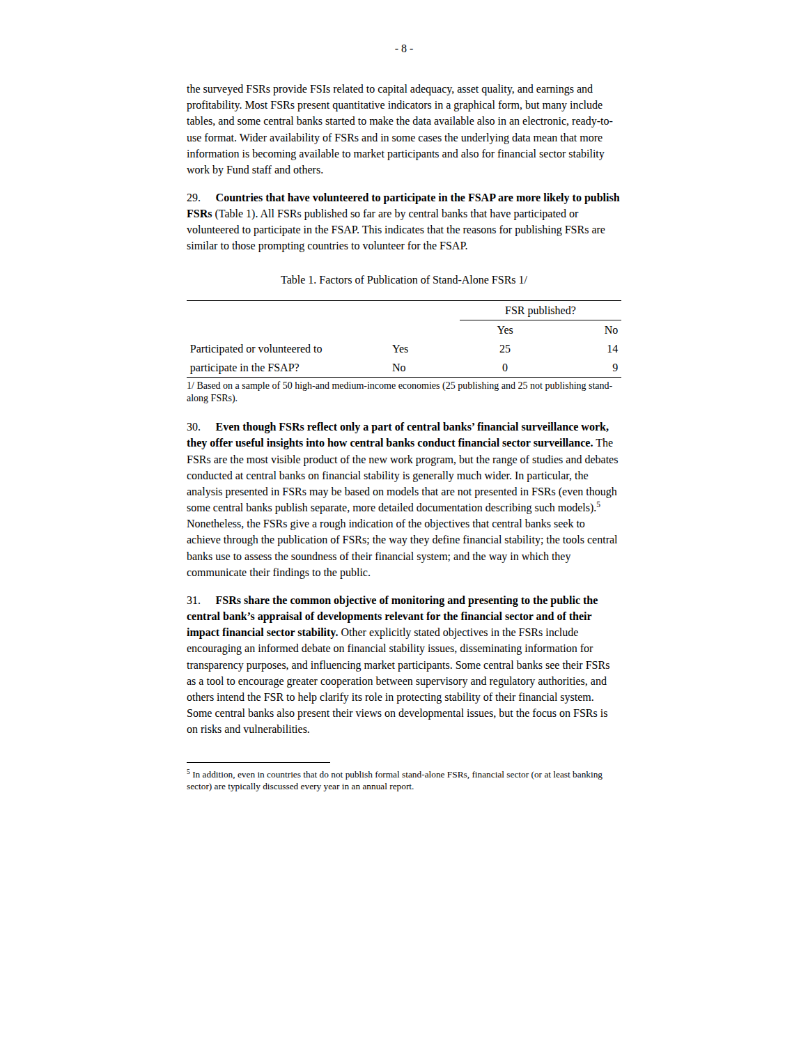- 8 -
the surveyed FSRs provide FSIs related to capital adequacy, asset quality, and earnings and profitability. Most FSRs present quantitative indicators in a graphical form, but many include tables, and some central banks started to make the data available also in an electronic, ready-to-use format. Wider availability of FSRs and in some cases the underlying data mean that more information is becoming available to market participants and also for financial sector stability work by Fund staff and others.
29. Countries that have volunteered to participate in the FSAP are more likely to publish FSRs (Table 1). All FSRs published so far are by central banks that have participated or volunteered to participate in the FSAP. This indicates that the reasons for publishing FSRs are similar to those prompting countries to volunteer for the FSAP.
Table 1. Factors of Publication of Stand-Alone FSRs 1/
| | | FSR published? |
| | | Yes | No |
| Participated or volunteered to | Yes | 25 | 14 |
| participate in the FSAP? | No | 0 | 9 |
1/ Based on a sample of 50 high-and medium-income economies (25 publishing and 25 not publishing stand-along FSRs).
30. Even though FSRs reflect only a part of central banks’ financial surveillance work, they offer useful insights into how central banks conduct financial sector surveillance. The FSRs are the most visible product of the new work program, but the range of studies and debates conducted at central banks on financial stability is generally much wider. In particular, the analysis presented in FSRs may be based on models that are not presented in FSRs (even though some central banks publish separate, more detailed documentation describing such models).5 Nonetheless, the FSRs give a rough indication of the objectives that central banks seek to achieve through the publication of FSRs; the way they define financial stability; the tools central banks use to assess the soundness of their financial system; and the way in which they communicate their findings to the public.
31. FSRs share the common objective of monitoring and presenting to the public the central bank’s appraisal of developments relevant for the financial sector and of their impact financial sector stability. Other explicitly stated objectives in the FSRs include encouraging an informed debate on financial stability issues, disseminating information for transparency purposes, and influencing market participants. Some central banks see their FSRs as a tool to encourage greater cooperation between supervisory and regulatory authorities, and others intend the FSR to help clarify its role in protecting stability of their financial system. Some central banks also present their views on developmental issues, but the focus on FSRs is on risks and vulnerabilities.
5 In addition, even in countries that do not publish formal stand-alone FSRs, financial sector (or at least banking sector) are typically discussed every year in an annual report.